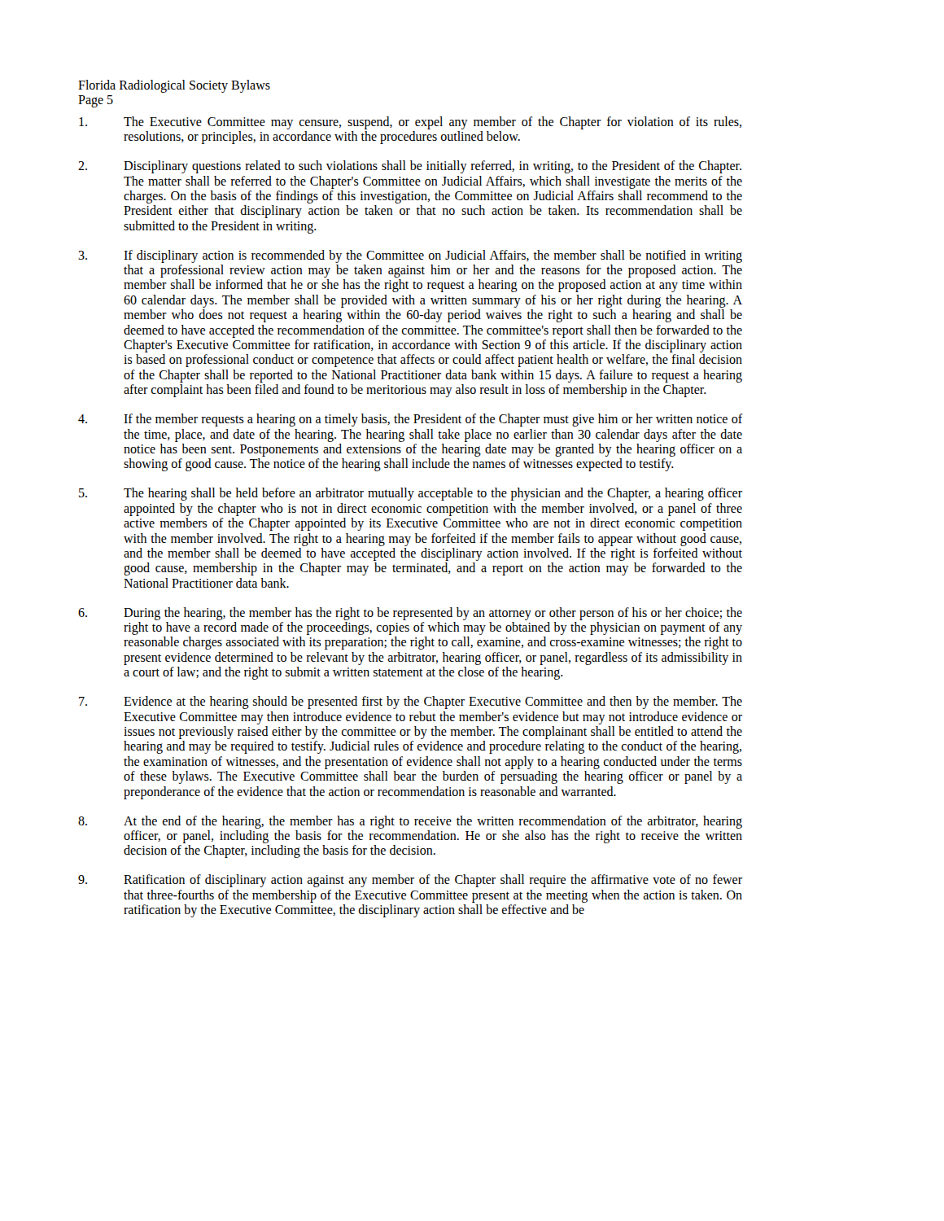Florida Radiological Society Bylaws
Page 5
1. The Executive Committee may censure, suspend, or expel any member of the Chapter for violation of its rules, resolutions, or principles, in accordance with the procedures outlined below.
2. Disciplinary questions related to such violations shall be initially referred, in writing, to the President of the Chapter. The matter shall be referred to the Chapter's Committee on Judicial Affairs, which shall investigate the merits of the charges. On the basis of the findings of this investigation, the Committee on Judicial Affairs shall recommend to the President either that disciplinary action be taken or that no such action be taken. Its recommendation shall be submitted to the President in writing.
3. If disciplinary action is recommended by the Committee on Judicial Affairs, the member shall be notified in writing that a professional review action may be taken against him or her and the reasons for the proposed action. The member shall be informed that he or she has the right to request a hearing on the proposed action at any time within 60 calendar days. The member shall be provided with a written summary of his or her right during the hearing. A member who does not request a hearing within the 60-day period waives the right to such a hearing and shall be deemed to have accepted the recommendation of the committee. The committee's report shall then be forwarded to the Chapter's Executive Committee for ratification, in accordance with Section 9 of this article. If the disciplinary action is based on professional conduct or competence that affects or could affect patient health or welfare, the final decision of the Chapter shall be reported to the National Practitioner data bank within 15 days. A failure to request a hearing after complaint has been filed and found to be meritorious may also result in loss of membership in the Chapter.
4. If the member requests a hearing on a timely basis, the President of the Chapter must give him or her written notice of the time, place, and date of the hearing. The hearing shall take place no earlier than 30 calendar days after the date notice has been sent. Postponements and extensions of the hearing date may be granted by the hearing officer on a showing of good cause. The notice of the hearing shall include the names of witnesses expected to testify.
5. The hearing shall be held before an arbitrator mutually acceptable to the physician and the Chapter, a hearing officer appointed by the chapter who is not in direct economic competition with the member involved, or a panel of three active members of the Chapter appointed by its Executive Committee who are not in direct economic competition with the member involved. The right to a hearing may be forfeited if the member fails to appear without good cause, and the member shall be deemed to have accepted the disciplinary action involved. If the right is forfeited without good cause, membership in the Chapter may be terminated, and a report on the action may be forwarded to the National Practitioner data bank.
6. During the hearing, the member has the right to be represented by an attorney or other person of his or her choice; the right to have a record made of the proceedings, copies of which may be obtained by the physician on payment of any reasonable charges associated with its preparation; the right to call, examine, and cross-examine witnesses; the right to present evidence determined to be relevant by the arbitrator, hearing officer, or panel, regardless of its admissibility in a court of law; and the right to submit a written statement at the close of the hearing.
7. Evidence at the hearing should be presented first by the Chapter Executive Committee and then by the member. The Executive Committee may then introduce evidence to rebut the member's evidence but may not introduce evidence or issues not previously raised either by the committee or by the member. The complainant shall be entitled to attend the hearing and may be required to testify. Judicial rules of evidence and procedure relating to the conduct of the hearing, the examination of witnesses, and the presentation of evidence shall not apply to a hearing conducted under the terms of these bylaws. The Executive Committee shall bear the burden of persuading the hearing officer or panel by a preponderance of the evidence that the action or recommendation is reasonable and warranted.
8. At the end of the hearing, the member has a right to receive the written recommendation of the arbitrator, hearing officer, or panel, including the basis for the recommendation. He or she also has the right to receive the written decision of the Chapter, including the basis for the decision.
9. Ratification of disciplinary action against any member of the Chapter shall require the affirmative vote of no fewer that three-fourths of the membership of the Executive Committee present at the meeting when the action is taken. On ratification by the Executive Committee, the disciplinary action shall be effective and be